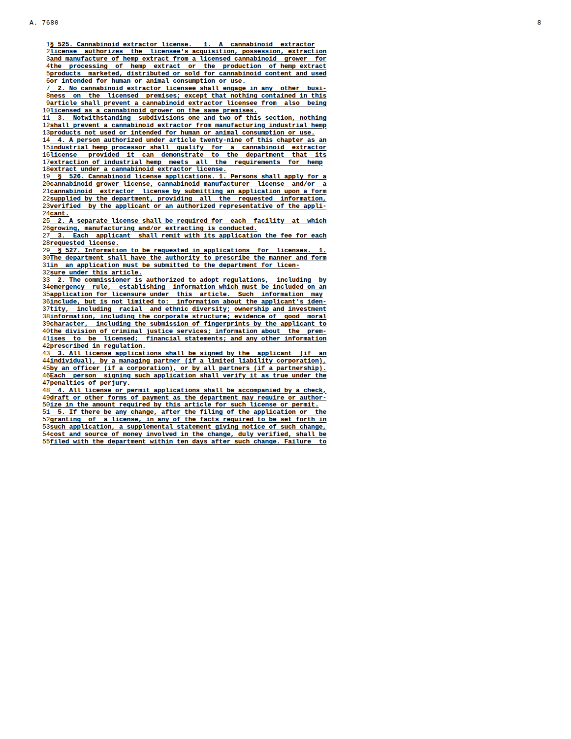A. 7680 8
| 1 | § 525. Cannabinoid extractor license. 1. A cannabinoid extractor |
| 2 | license authorizes the licensee's acquisition, possession, extraction |
| 3 | and manufacture of hemp extract from a licensed cannabinoid grower for |
| 4 | the processing of hemp extract or the production of hemp extract |
| 5 | products marketed, distributed or sold for cannabinoid content and used |
| 6 | or intended for human or animal consumption or use. |
| 7 | 2. No cannabinoid extractor licensee shall engage in any other busi- |
| 8 | ness on the licensed premises; except that nothing contained in this |
| 9 | article shall prevent a cannabinoid extractor licensee from also being |
| 10 | licensed as a cannabinoid grower on the same premises. |
| 11 | 3. Notwithstanding subdivisions one and two of this section, nothing |
| 12 | shall prevent a cannabinoid extractor from manufacturing industrial hemp |
| 13 | products not used or intended for human or animal consumption or use. |
| 14 | 4. A person authorized under article twenty-nine of this chapter as an |
| 15 | industrial hemp processor shall qualify for a cannabinoid extractor |
| 16 | license provided it can demonstrate to the department that its |
| 17 | extraction of industrial hemp meets all the requirements for hemp |
| 18 | extract under a cannabinoid extractor license. |
| 19 | § 526. Cannabinoid license applications. 1. Persons shall apply for a |
| 20 | cannabinoid grower license, cannabinoid manufacturer license and/or a |
| 21 | cannabinoid extractor license by submitting an application upon a form |
| 22 | supplied by the department, providing all the requested information, |
| 23 | verified by the applicant or an authorized representative of the appli- |
| 24 | cant. |
| 25 | 2. A separate license shall be required for each facility at which |
| 26 | growing, manufacturing and/or extracting is conducted. |
| 27 | 3. Each applicant shall remit with its application the fee for each |
| 28 | requested license. |
| 29 | § 527. Information to be requested in applications for licenses. 1. |
| 30 | The department shall have the authority to prescribe the manner and form |
| 31 | in an application must be submitted to the department for licen- |
| 32 | sure under this article. |
| 33 | 2. The commissioner is authorized to adopt regulations, including by |
| 34 | emergency rule, establishing information which must be included on an |
| 35 | application for licensure under this article. Such information may |
| 36 | include, but is not limited to: information about the applicant's iden- |
| 37 | tity, including racial and ethnic diversity; ownership and investment |
| 38 | information, including the corporate structure; evidence of good moral |
| 39 | character, including the submission of fingerprints by the applicant to |
| 40 | the division of criminal justice services; information about the prem- |
| 41 | ises to be licensed; financial statements; and any other information |
| 42 | prescribed in regulation. |
| 43 | 3. All license applications shall be signed by the applicant (if an |
| 44 | individual), by a managing partner (if a limited liability corporation), |
| 45 | by an officer (if a corporation), or by all partners (if a partnership). |
| 46 | Each person signing such application shall verify it as true under the |
| 47 | penalties of perjury. |
| 48 | 4. All license or permit applications shall be accompanied by a check, |
| 49 | draft or other forms of payment as the department may require or author- |
| 50 | ize in the amount required by this article for such license or permit. |
| 51 | 5. If there be any change, after the filing of the application or the |
| 52 | granting of a license, in any of the facts required to be set forth in |
| 53 | such application, a supplemental statement giving notice of such change, |
| 54 | cost and source of money involved in the change, duly verified, shall be |
| 55 | filed with the department within ten days after such change. Failure to |